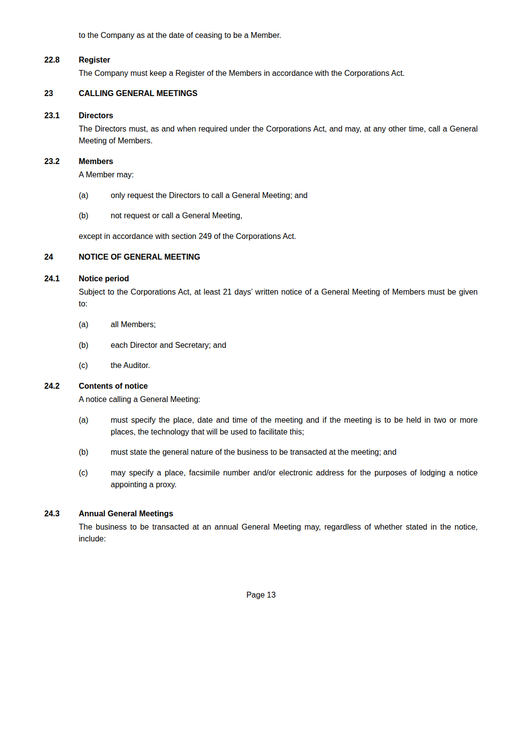to the Company as at the date of ceasing to be a Member.
22.8 Register
The Company must keep a Register of the Members in accordance with the Corporations Act.
23 Calling General Meetings
23.1 Directors
The Directors must, as and when required under the Corporations Act, and may, at any other time, call a General Meeting of Members.
23.2 Members
A Member may:
(a) only request the Directors to call a General Meeting; and
(b) not request or call a General Meeting,
except in accordance with section 249 of the Corporations Act.
24 Notice of General Meeting
24.1 Notice period
Subject to the Corporations Act, at least 21 days’ written notice of a General Meeting of Members must be given to:
(a) all Members;
(b) each Director and Secretary; and
(c) the Auditor.
24.2 Contents of notice
A notice calling a General Meeting:
(a) must specify the place, date and time of the meeting and if the meeting is to be held in two or more places, the technology that will be used to facilitate this;
(b) must state the general nature of the business to be transacted at the meeting; and
(c) may specify a place, facsimile number and/or electronic address for the purposes of lodging a notice appointing a proxy.
24.3 Annual General Meetings
The business to be transacted at an annual General Meeting may, regardless of whether stated in the notice, include:
Page 13